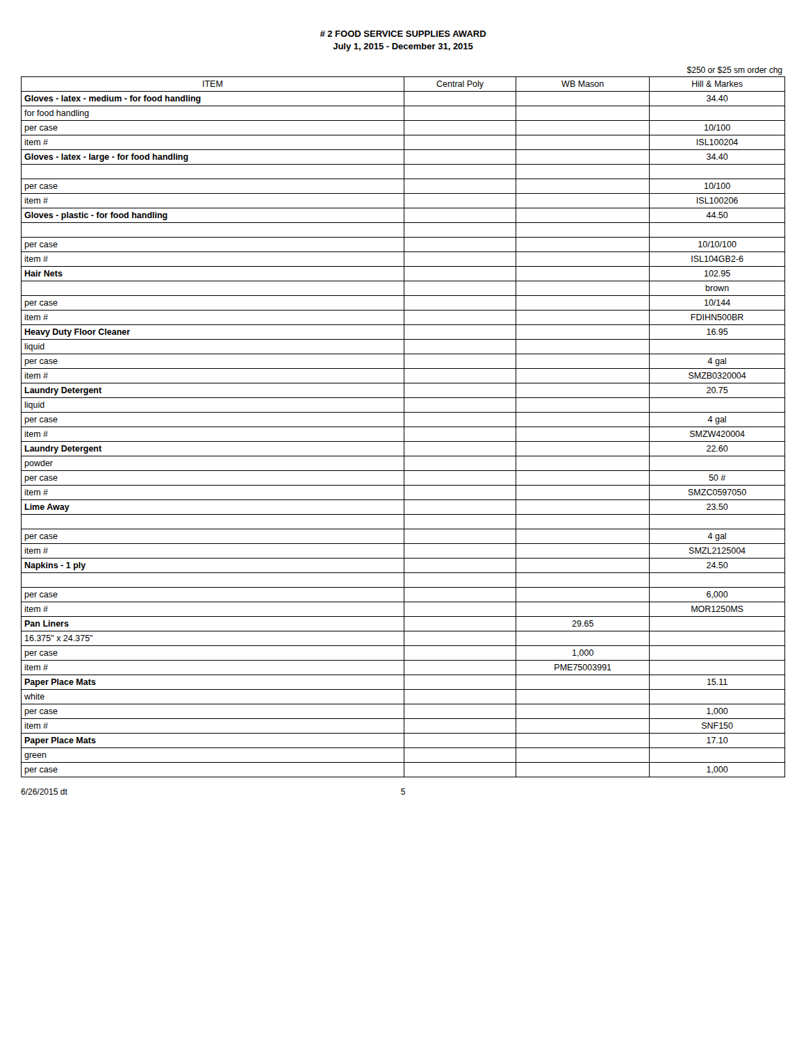# 2 FOOD SERVICE SUPPLIES AWARD
July 1, 2015 - December 31, 2015
$250 or $25 sm order chg
| ITEM | Central Poly | WB Mason | Hill & Markes |
| --- | --- | --- | --- |
| Gloves - latex - medium - for food handling | | | 34.40 |
| for food handling | | | |
| per case | | | 10/100 |
| item # | | | ISL100204 |
| Gloves - latex - large - for food handling | | | 34.40 |
| per case | | | 10/100 |
| item # | | | ISL100206 |
| Gloves - plastic - for food handling | | | 44.50 |
| per case | | | 10/10/100 |
| item # | | | ISL104GB2-6 |
| Hair Nets | | | 102.95 |
| | | | brown |
| per case | | | 10/144 |
| item # | | | FDIHN500BR |
| Heavy Duty Floor Cleaner | | | 16.95 |
| liquid | | | |
| per case | | | 4 gal |
| item # | | | SMZB0320004 |
| Laundry Detergent | | | 20.75 |
| liquid | | | |
| per case | | | 4 gal |
| item # | | | SMZW420004 |
| Laundry Detergent | | | 22.60 |
| powder | | | |
| per case | | | 50 # |
| item # | | | SMZC0597050 |
| Lime Away | | | 23.50 |
| per case | | | 4 gal |
| item # | | | SMZL2125004 |
| Napkins - 1 ply | | | 24.50 |
| per case | | | 6,000 |
| item # | | | MOR1250MS |
| Pan Liners | | 29.65 | |
| 16.375" x 24.375" | | | |
| per case | | 1,000 | |
| item # | | PME75003991 | |
| Paper Place Mats | | | 15.11 |
| white | | | |
| per case | | | 1,000 |
| item # | | | SNF150 |
| Paper Place Mats | | | 17.10 |
| green | | | |
| per case | | | 1,000 |
6/26/2015 dt
5